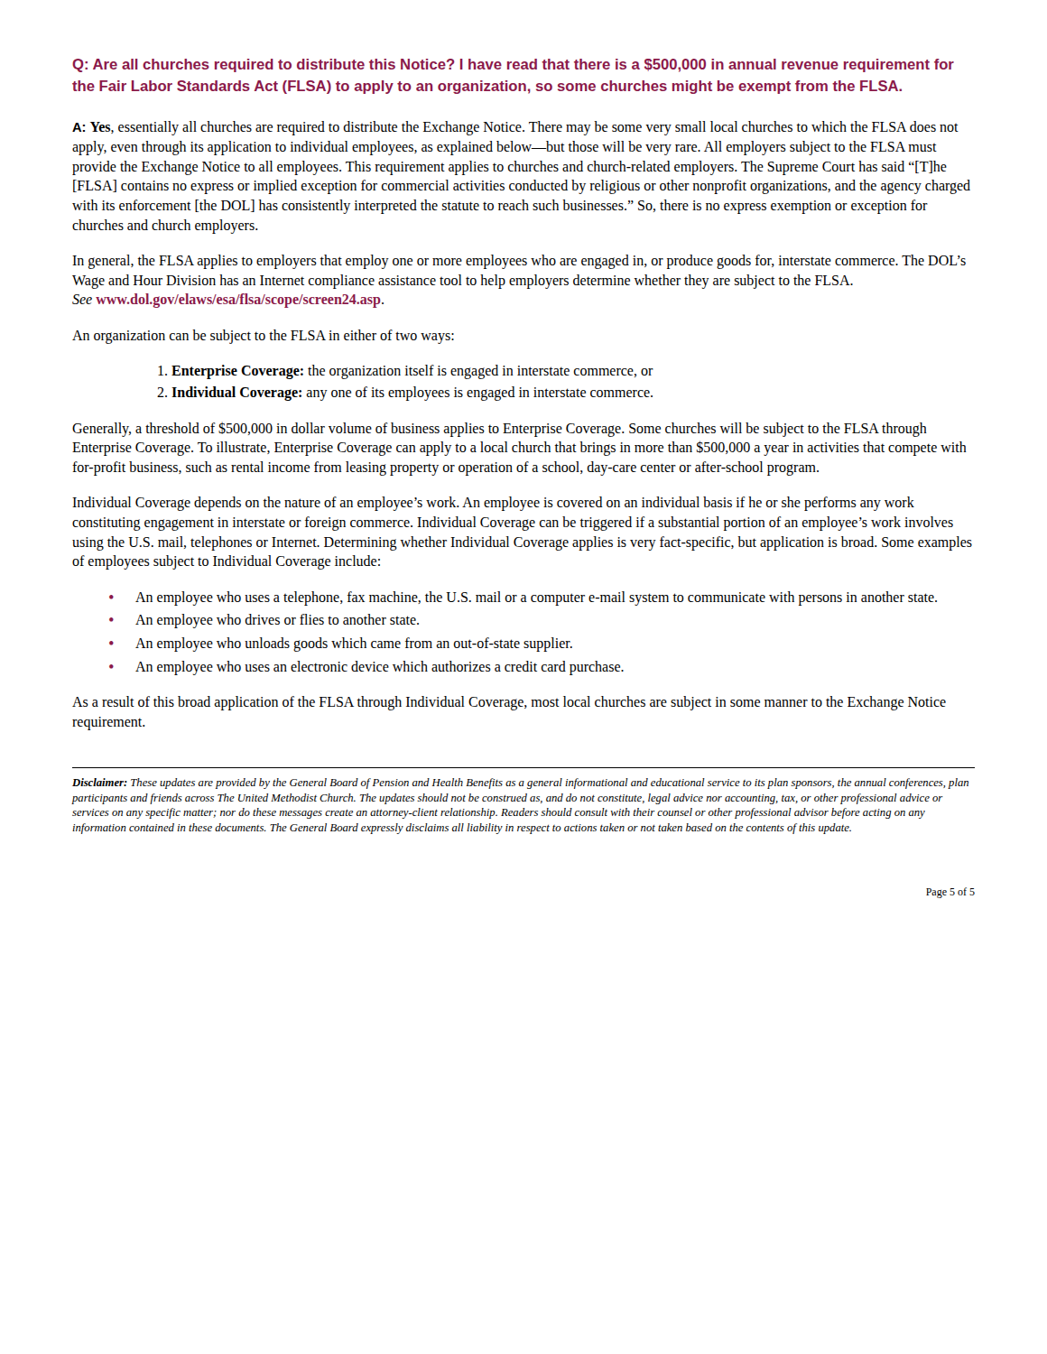Q: Are all churches required to distribute this Notice? I have read that there is a $500,000 in annual revenue requirement for the Fair Labor Standards Act (FLSA) to apply to an organization, so some churches might be exempt from the FLSA.
A: Yes, essentially all churches are required to distribute the Exchange Notice. There may be some very small local churches to which the FLSA does not apply, even through its application to individual employees, as explained below—but those will be very rare. All employers subject to the FLSA must provide the Exchange Notice to all employees. This requirement applies to churches and church-related employers. The Supreme Court has said “[T]he [FLSA] contains no express or implied exception for commercial activities conducted by religious or other nonprofit organizations, and the agency charged with its enforcement [the DOL] has consistently interpreted the statute to reach such businesses.” So, there is no express exemption or exception for churches and church employers.
In general, the FLSA applies to employers that employ one or more employees who are engaged in, or produce goods for, interstate commerce. The DOL’s Wage and Hour Division has an Internet compliance assistance tool to help employers determine whether they are subject to the FLSA.
See www.dol.gov/elaws/esa/flsa/scope/screen24.asp.
An organization can be subject to the FLSA in either of two ways:
Enterprise Coverage: the organization itself is engaged in interstate commerce, or
Individual Coverage: any one of its employees is engaged in interstate commerce.
Generally, a threshold of $500,000 in dollar volume of business applies to Enterprise Coverage. Some churches will be subject to the FLSA through Enterprise Coverage. To illustrate, Enterprise Coverage can apply to a local church that brings in more than $500,000 a year in activities that compete with for-profit business, such as rental income from leasing property or operation of a school, day-care center or after-school program.
Individual Coverage depends on the nature of an employee’s work. An employee is covered on an individual basis if he or she performs any work constituting engagement in interstate or foreign commerce. Individual Coverage can be triggered if a substantial portion of an employee’s work involves using the U.S. mail, telephones or Internet. Determining whether Individual Coverage applies is very fact-specific, but application is broad. Some examples of employees subject to Individual Coverage include:
An employee who uses a telephone, fax machine, the U.S. mail or a computer e-mail system to communicate with persons in another state.
An employee who drives or flies to another state.
An employee who unloads goods which came from an out-of-state supplier.
An employee who uses an electronic device which authorizes a credit card purchase.
As a result of this broad application of the FLSA through Individual Coverage, most local churches are subject in some manner to the Exchange Notice requirement.
Disclaimer: These updates are provided by the General Board of Pension and Health Benefits as a general informational and educational service to its plan sponsors, the annual conferences, plan participants and friends across The United Methodist Church. The updates should not be construed as, and do not constitute, legal advice nor accounting, tax, or other professional advice or services on any specific matter; nor do these messages create an attorney-client relationship. Readers should consult with their counsel or other professional advisor before acting on any information contained in these documents. The General Board expressly disclaims all liability in respect to actions taken or not taken based on the contents of this update.
Page 5 of 5